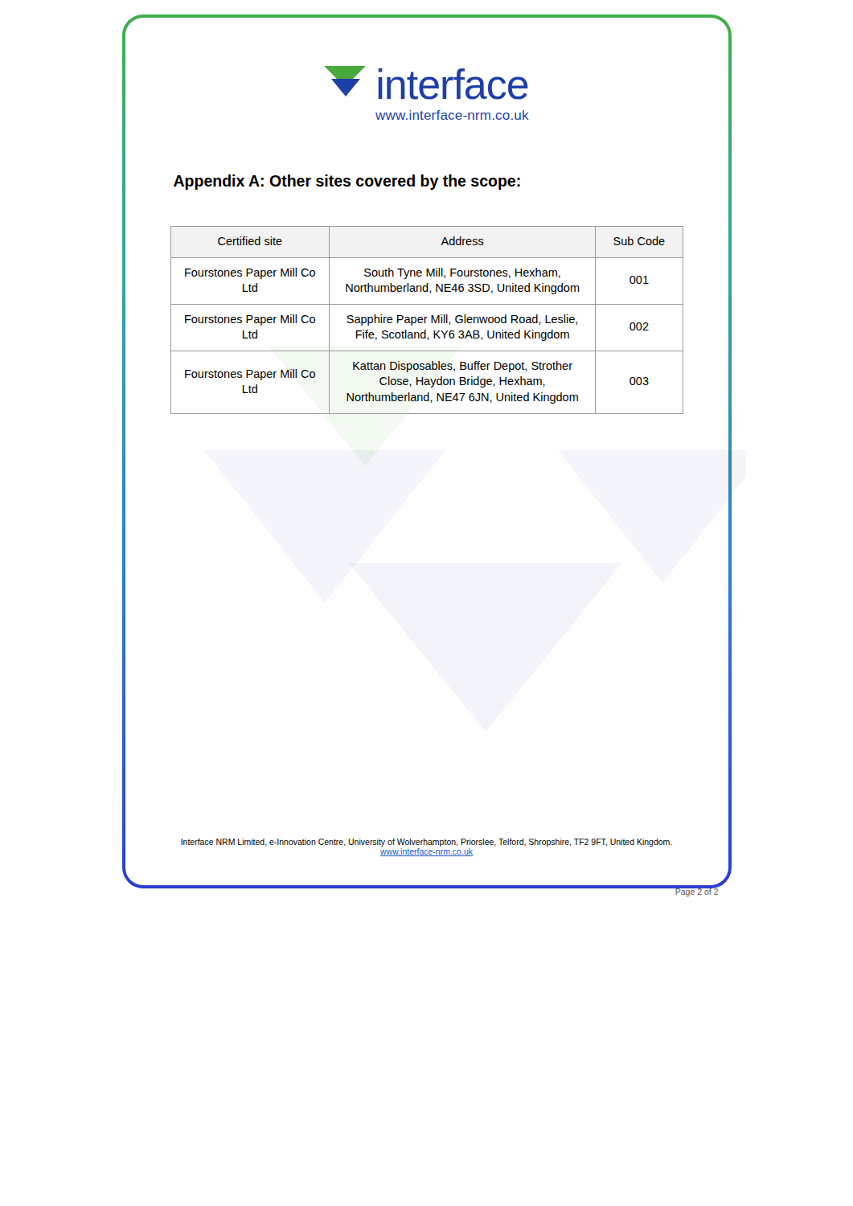interface
www.interface-nrm.co.uk
Appendix A: Other sites covered by the scope:
| Certified site | Address | Sub Code |
| --- | --- | --- |
| Fourstones Paper Mill Co Ltd | South Tyne Mill, Fourstones, Hexham, Northumberland, NE46 3SD, United Kingdom | 001 |
| Fourstones Paper Mill Co Ltd | Sapphire Paper Mill, Glenwood Road, Leslie, Fife, Scotland, KY6 3AB, United Kingdom | 002 |
| Fourstones Paper Mill Co Ltd | Kattan Disposables, Buffer Depot, Strother Close, Haydon Bridge, Hexham, Northumberland, NE47 6JN, United Kingdom | 003 |
Interface NRM Limited, e-Innovation Centre, University of Wolverhampton, Priorslee, Telford, Shropshire, TF2 9FT, United Kingdom.
www.interface-nrm.co.uk
Page 2 of 2